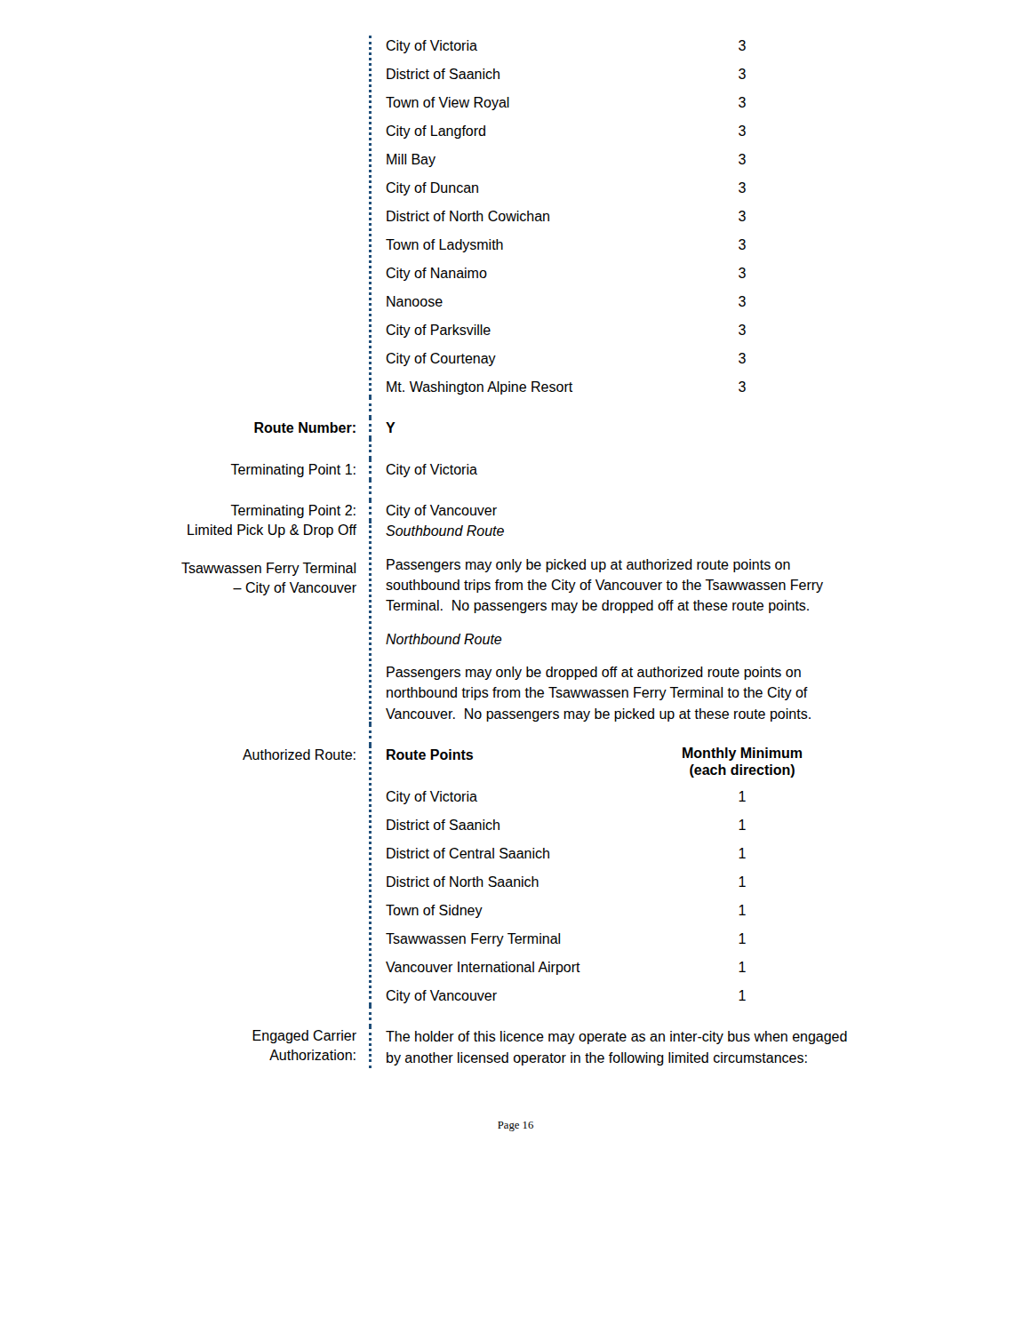| City of Victoria | 3 |
| District of Saanich | 3 |
| Town of View Royal | 3 |
| City of Langford | 3 |
| Mill Bay | 3 |
| City of Duncan | 3 |
| District of North Cowichan | 3 |
| Town of Ladysmith | 3 |
| City of Nanaimo | 3 |
| Nanoose | 3 |
| City of Parksville | 3 |
| City of Courtenay | 3 |
| Mt. Washington Alpine Resort | 3 |
Route Number:
Y
Terminating Point 1:
City of Victoria
Terminating Point 2:
City of Vancouver
Limited Pick Up & Drop Off
Tsawwassen Ferry Terminal – City of Vancouver
Southbound Route
Passengers may only be picked up at authorized route points on southbound trips from the City of Vancouver to the Tsawwassen Ferry Terminal. No passengers may be dropped off at these route points.
Northbound Route
Passengers may only be dropped off at authorized route points on northbound trips from the Tsawwassen Ferry Terminal to the City of Vancouver. No passengers may be picked up at these route points.
Authorized Route:
| Route Points | Monthly Minimum (each direction) |
| City of Victoria | 1 |
| District of Saanich | 1 |
| District of Central Saanich | 1 |
| District of North Saanich | 1 |
| Town of Sidney | 1 |
| Tsawwassen Ferry Terminal | 1 |
| Vancouver International Airport | 1 |
| City of Vancouver | 1 |
Engaged Carrier Authorization:
The holder of this licence may operate as an inter-city bus when engaged by another licensed operator in the following limited circumstances:
Page 16